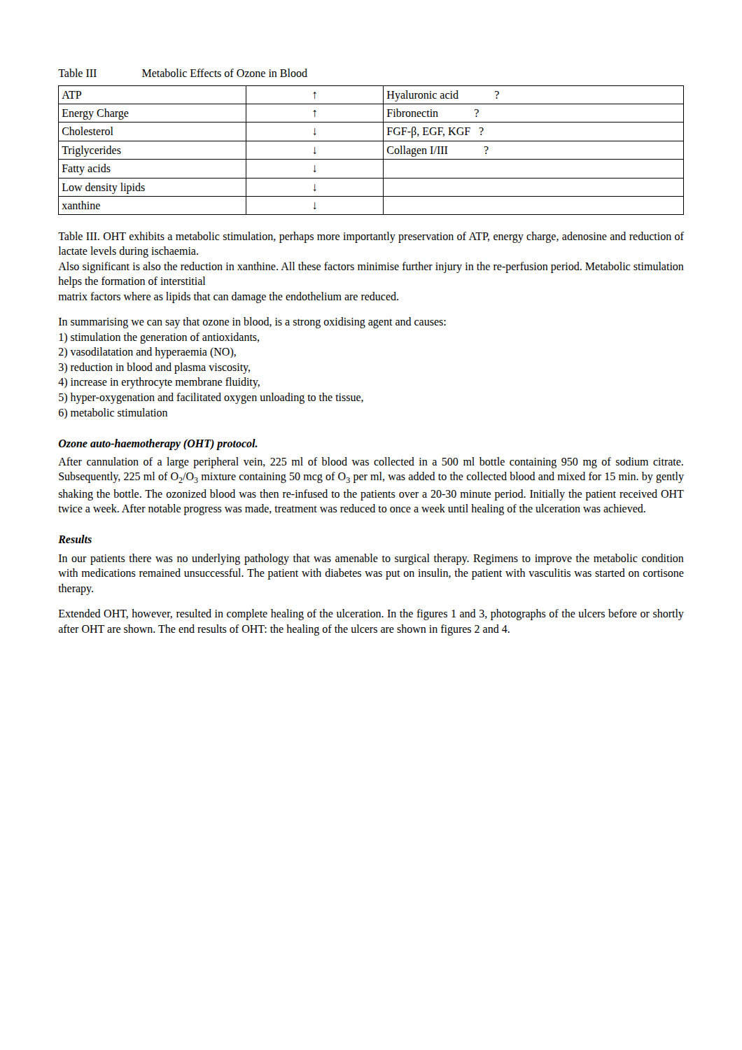Table III Metabolic Effects of Ozone in Blood
| ATP | ↑ | Hyaluronic acid ? |
| Energy Charge | ↑ | Fibronectin ? |
| Cholesterol | ↓ | FGF-β, EGF, KGF ? |
| Triglycerides | ↓ | Collagen I/III ? |
| Fatty acids | ↓ | |
| Low density lipids | ↓ | |
| xanthine | ↓ | |
Table III. OHT exhibits a metabolic stimulation, perhaps more importantly preservation of ATP, energy charge, adenosine and reduction of lactate levels during ischaemia.
Also significant is also the reduction in xanthine. All these factors minimise further injury in the re-perfusion period. Metabolic stimulation helps the formation of interstitial
matrix factors where as lipids that can damage the endothelium are reduced.
In summarising we can say that ozone in blood, is a strong oxidising agent and causes:
1) stimulation the generation of antioxidants,
2) vasodilatation and hyperaemia (NO),
3) reduction in blood and plasma viscosity,
4) increase in erythrocyte membrane fluidity,
5) hyper-oxygenation and facilitated oxygen unloading to the tissue,
6) metabolic stimulation
Ozone auto-haemotherapy (OHT) protocol.
After cannulation of a large peripheral vein, 225 ml of blood was collected in a 500 ml bottle containing 950 mg of sodium citrate. Subsequently, 225 ml of O2/O3 mixture containing 50 mcg of O3 per ml, was added to the collected blood and mixed for 15 min. by gently shaking the bottle. The ozonized blood was then re-infused to the patients over a 20-30 minute period. Initially the patient received OHT twice a week. After notable progress was made, treatment was reduced to once a week until healing of the ulceration was achieved.
Results
In our patients there was no underlying pathology that was amenable to surgical therapy. Regimens to improve the metabolic condition with medications remained unsuccessful. The patient with diabetes was put on insulin, the patient with vasculitis was started on cortisone therapy.
Extended OHT, however, resulted in complete healing of the ulceration. In the figures 1 and 3, photographs of the ulcers before or shortly after OHT are shown. The end results of OHT: the healing of the ulcers are shown in figures 2 and 4.